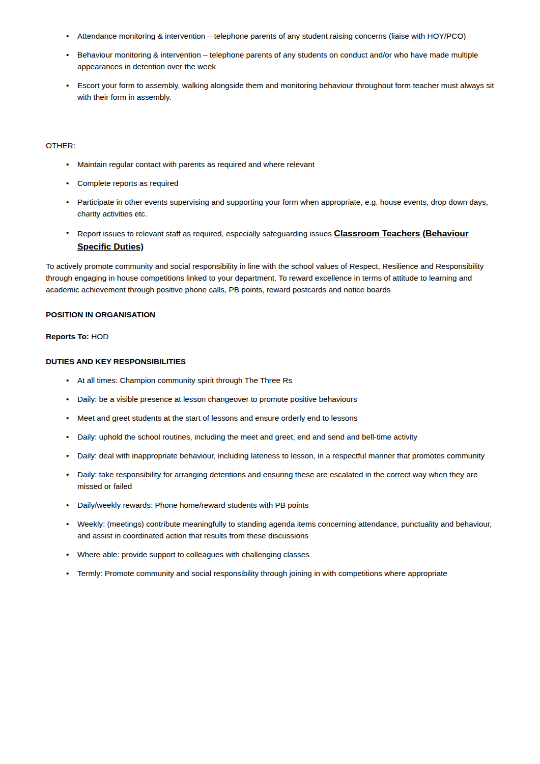Attendance monitoring & intervention – telephone parents of any student raising concerns (liaise with HOY/PCO)
Behaviour monitoring & intervention – telephone parents of any students on conduct and/or who have made multiple appearances in detention over the week
Escort your form to assembly, walking alongside them and monitoring behaviour throughout form teacher must always sit with their form in assembly.
OTHER:
Maintain regular contact with parents as required and where relevant
Complete reports as required
Participate in other events supervising and supporting your form when appropriate, e.g. house events, drop down days, charity activities etc.
Report issues to relevant staff as required, especially safeguarding issues Classroom Teachers (Behaviour Specific Duties)
To actively promote community and social responsibility in line with the school values of Respect, Resilience and Responsibility through engaging in house competitions linked to your department. To reward excellence in terms of attitude to learning and academic achievement through positive phone calls, PB points, reward postcards and notice boards
POSITION IN ORGANISATION
Reports To: HOD
DUTIES AND KEY RESPONSIBILITIES
At all times: Champion community spirit through The Three Rs
Daily: be a visible presence at lesson changeover to promote positive behaviours
Meet and greet students at the start of lessons and ensure orderly end to lessons
Daily: uphold the school routines, including the meet and greet, end and send and bell-time activity
Daily: deal with inappropriate behaviour, including lateness to lesson, in a respectful manner that promotes community
Daily: take responsibility for arranging detentions and ensuring these are escalated in the correct way when they are missed or failed
Daily/weekly rewards: Phone home/reward students with PB points
Weekly: (meetings) contribute meaningfully to standing agenda items concerning attendance, punctuality and behaviour, and assist in coordinated action that results from these discussions
Where able: provide support to colleagues with challenging classes
Termly: Promote community and social responsibility through joining in with competitions where appropriate